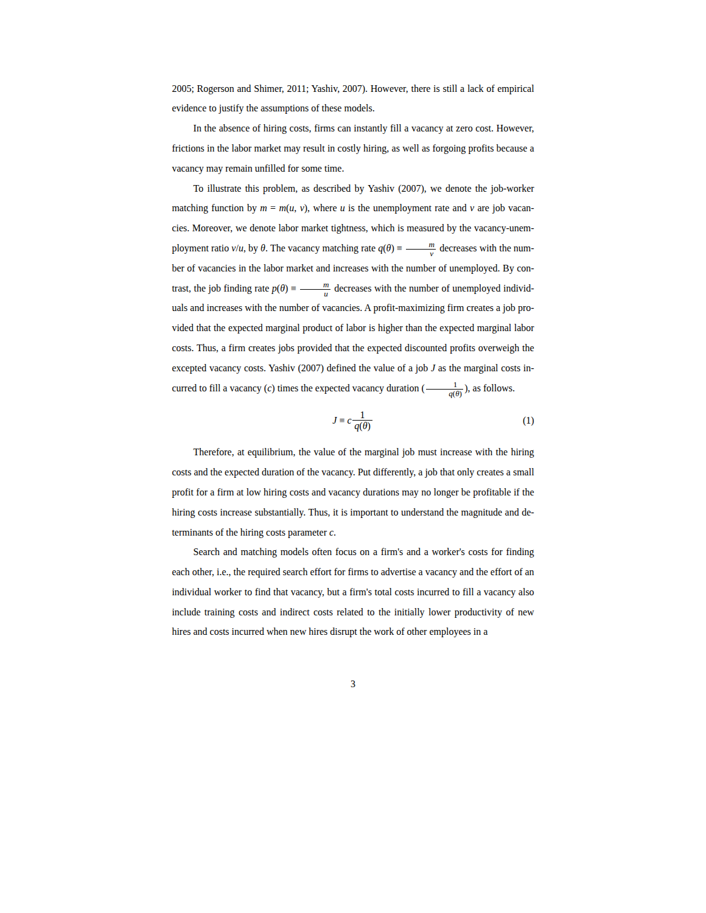2005; Rogerson and Shimer, 2011; Yashiv, 2007). However, there is still a lack of empirical evidence to justify the assumptions of these models.
In the absence of hiring costs, firms can instantly fill a vacancy at zero cost. However, frictions in the labor market may result in costly hiring, as well as forgoing profits because a vacancy may remain unfilled for some time.
To illustrate this problem, as described by Yashiv (2007), we denote the job-worker matching function by m = m(u, v), where u is the unemployment rate and v are job vacancies. Moreover, we denote labor market tightness, which is measured by the vacancy-unemployment ratio v/u, by θ. The vacancy matching rate q(θ) ≡ mv decreases with the number of vacancies in the labor market and increases with the number of unemployed. By contrast, the job finding rate p(θ) ≡ mu decreases with the number of unemployed individuals and increases with the number of vacancies. A profit-maximizing firm creates a job provided that the expected marginal product of labor is higher than the expected marginal labor costs. Thus, a firm creates jobs provided that the expected discounted profits overweigh the excepted vacancy costs. Yashiv (2007) defined the value of a job J as the marginal costs incurred to fill a vacancy (c) times the expected vacancy duration (1 q(θ)), as follows.
J ≡ c 1 q(θ) (1)
Therefore, at equilibrium, the value of the marginal job must increase with the hiring costs and the expected duration of the vacancy. Put differently, a job that only creates a small profit for a firm at low hiring costs and vacancy durations may no longer be profitable if the hiring costs increase substantially. Thus, it is important to understand the magnitude and determinants of the hiring costs parameter c.
Search and matching models often focus on a firm's and a worker's costs for finding each other, i.e., the required search effort for firms to advertise a vacancy and the effort of an individual worker to find that vacancy, but a firm's total costs incurred to fill a vacancy also include training costs and indirect costs related to the initially lower productivity of new hires and costs incurred when new hires disrupt the work of other employees in a
3